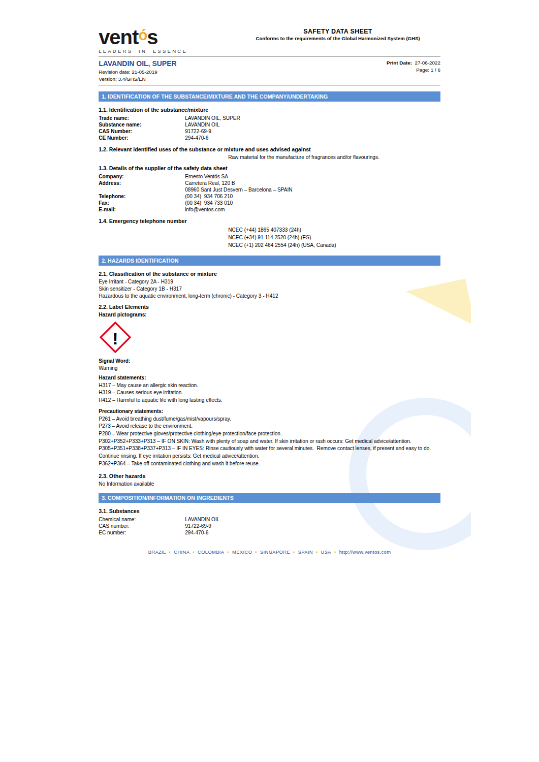ventós
LEADERS IN ESSENCE
SAFETY DATA SHEET
Conforms to the requirements of the Global Harmonized System (GHS)
LAVANDIN OIL, SUPER
Revision date: 21-05-2019
Version: 3.4/GHS/EN
Print Date: 27-06-2022
Page: 1 / 6
1. IDENTIFICATION OF THE SUBSTANCE/MIXTURE AND THE COMPANY/UNDERTAKING
1.1. Identification of the substance/mixture
| Trade name: | LAVANDIN OIL, SUPER |
| Substance name: | LAVANDIN OIL |
| CAS Number: | 91722-69-9 |
| CE Number: | 294-470-6 |
1.2. Relevant identified uses of the substance or mixture and uses advised against
Raw material for the manufacture of fragrances and/or flavourings.
1.3. Details of the supplier of the safety data sheet
| Company: | Ernesto Ventós SA |
| Address: | Carretera Real, 120 B |
| | 08960 Sant Just Desvern – Barcelona – SPAIN |
| Telephone: | (00 34) 934 706 210 |
| Fax: | (00 34) 934 733 010 |
| E-mail: | info@ventos.com |
1.4. Emergency telephone number
NCEC (+44) 1865 407333 (24h)
NCEC (+34) 91 114 2520 (24h) (ES)
NCEC (+1) 202 464 2554 (24h) (USA, Canada)
2. HAZARDS IDENTIFICATION
2.1. Classification of the substance or mixture
Eye Irritant - Category 2A - H319
Skin sensitizer - Category 1B - H317
Hazardous to the aquatic environment, long-term (chronic) - Category 3 - H412
2.2. Label Elements
Hazard pictograms:
!
Signal Word:
Warning
Hazard statements:
H317 – May cause an allergic skin reaction.
H319 – Causes serious eye irritation.
H412 – Harmful to aquatic life with long lasting effects.
Precautionary statements:
P261 – Avoid breathing dust/fume/gas/mist/vapours/spray.
P273 – Avoid release to the environment.
P280 – Wear protective gloves/protective clothing/eye protection/face protection.
P302+P352+P333+P313 – IF ON SKIN: Wash with plenty of soap and water. If skin irritation or rash occurs: Get medical advice/attention.
P305+P351+P338+P337+P313 – IF IN EYES: Rinse cautiously with water for several minutes. Remove contact lenses, if present and easy to do. Continue rinsing. If eye irritation persists: Get medical advice/attention.
P362+P364 – Take off contaminated clothing and wash it before reuse.
2.3. Other hazards
No Information available
3. COMPOSITION/INFORMATION ON INGREDIENTS
3.1. Substances
| Chemical name: | LAVANDIN OIL |
| CAS number: | 91722-69-9 |
| EC number: | 294-470-6 |
BRAZIL • CHINA • COLOMBIA • MEXICO • SINGAPORE • SPAIN • USA • http://www.ventos.com